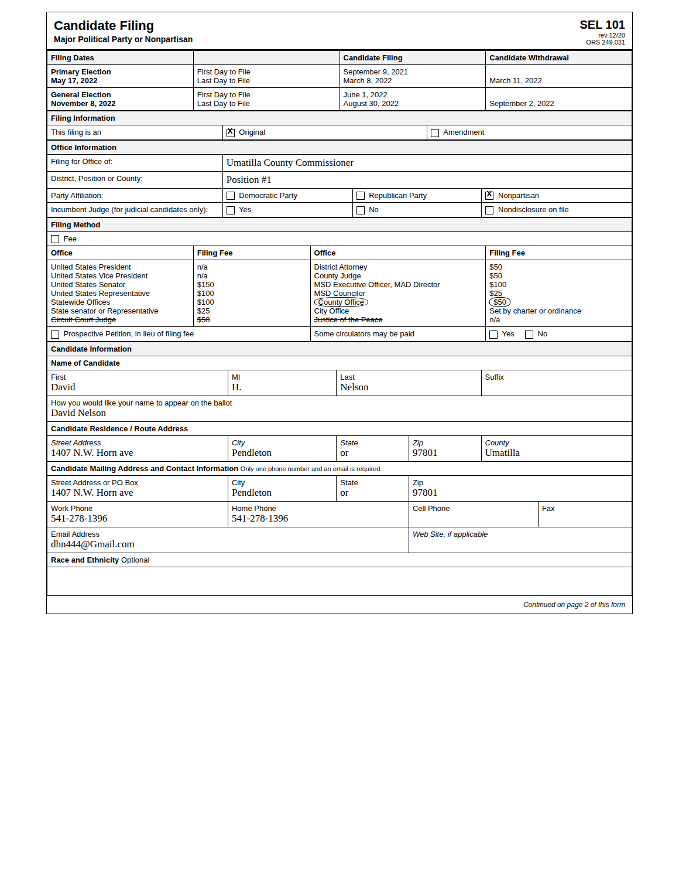Candidate Filing
Major Political Party or Nonpartisan
SEL 101
rev 12/20
ORS 249.031
| Filing Dates | | Candidate Filing | Candidate Withdrawal |
| Primary Election May 17, 2022 | First Day to File Last Day to File | September 9, 2021 March 8, 2022 | March 11, 2022 |
| General Election November 8, 2022 | First Day to File Last Day to File | June 1, 2022 August 30, 2022 | September 2, 2022 |
| Filing Information |
| This filing is an | Original | Amendment |
| Office Information |
| Filing for Office of: | Umatilla County Commissioner |
| District, Position or County: | Position #1 |
| Party Affiliation: | Democratic Party | Republican Party | Nonpartisan |
| Incumbent Judge (for judicial candidates only): | Yes | No | Nondisclosure on file |
| Filing Method |
| Fee |
| Office | Filing Fee | Office | Filing Fee |
| United States President United States Vice President United States Senator United States Representative Statewide Offices State senator or Representative Circuit Court Judge | n/a n/a $150 $100 $100 $25 $50 | District Attorney County Judge MSD Executive Officer, MAD Director MSD Councilor County Office City Office Justice of the Peace | $50 $50 $100 $25 $50 Set by charter or ordinance n/a |
| Prospective Petition, in lieu of filing fee | Some circulators may be paid | Yes No |
| Candidate Information |
| Name of Candidate |
| First David | MI H. | Last Nelson | Suffix |
| How you would like your name to appear on the ballot David Nelson |
| Candidate Residence / Route Address |
| Street Address 1407 N.W. Horn ave | City Pendleton | State or | Zip 97801 | County Umatilla |
| Candidate Mailing Address and Contact Information Only one phone number and an email is required. |
| Street Address or PO Box 1407 N.W. Horn ave | City Pendleton | State or | Zip 97801 |
| Work Phone 541-278-1396 | Home Phone 541-278-1396 | Cell Phone | Fax |
| Email Address dhn444@Gmail.com | Web Site, if applicable |
| Race and Ethnicity Optional |
Continued on page 2 of this form